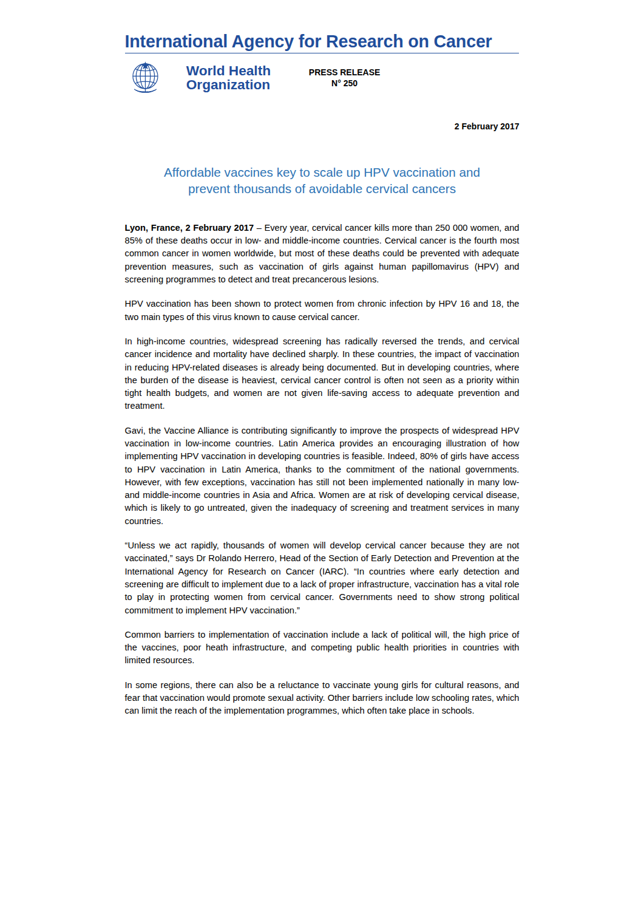International Agency for Research on Cancer
World Health Organization
PRESS RELEASE
N° 250
2 February 2017
Affordable vaccines key to scale up HPV vaccination and prevent thousands of avoidable cervical cancers
Lyon, France, 2 February 2017 – Every year, cervical cancer kills more than 250 000 women, and 85% of these deaths occur in low- and middle-income countries. Cervical cancer is the fourth most common cancer in women worldwide, but most of these deaths could be prevented with adequate prevention measures, such as vaccination of girls against human papillomavirus (HPV) and screening programmes to detect and treat precancerous lesions.
HPV vaccination has been shown to protect women from chronic infection by HPV 16 and 18, the two main types of this virus known to cause cervical cancer.
In high-income countries, widespread screening has radically reversed the trends, and cervical cancer incidence and mortality have declined sharply. In these countries, the impact of vaccination in reducing HPV-related diseases is already being documented. But in developing countries, where the burden of the disease is heaviest, cervical cancer control is often not seen as a priority within tight health budgets, and women are not given life-saving access to adequate prevention and treatment.
Gavi, the Vaccine Alliance is contributing significantly to improve the prospects of widespread HPV vaccination in low-income countries. Latin America provides an encouraging illustration of how implementing HPV vaccination in developing countries is feasible. Indeed, 80% of girls have access to HPV vaccination in Latin America, thanks to the commitment of the national governments. However, with few exceptions, vaccination has still not been implemented nationally in many low- and middle-income countries in Asia and Africa. Women are at risk of developing cervical disease, which is likely to go untreated, given the inadequacy of screening and treatment services in many countries.
“Unless we act rapidly, thousands of women will develop cervical cancer because they are not vaccinated,” says Dr Rolando Herrero, Head of the Section of Early Detection and Prevention at the International Agency for Research on Cancer (IARC). “In countries where early detection and screening are difficult to implement due to a lack of proper infrastructure, vaccination has a vital role to play in protecting women from cervical cancer. Governments need to show strong political commitment to implement HPV vaccination.”
Common barriers to implementation of vaccination include a lack of political will, the high price of the vaccines, poor heath infrastructure, and competing public health priorities in countries with limited resources.
In some regions, there can also be a reluctance to vaccinate young girls for cultural reasons, and fear that vaccination would promote sexual activity. Other barriers include low schooling rates, which can limit the reach of the implementation programmes, which often take place in schools.